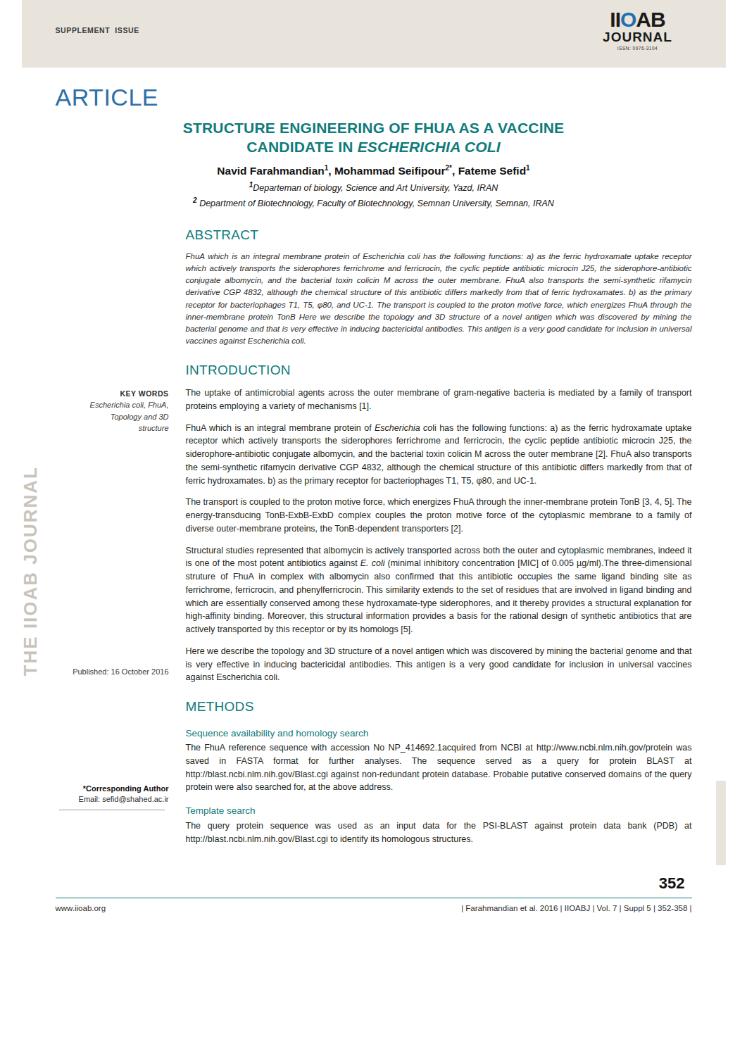SUPPLEMENT ISSUE
IIOAB
JOURNAL
ISSN: 0976-3104
ARTICLE
STRUCTURE ENGINEERING OF FHUA AS A VACCINE
CANDIDATE IN ESCHERICHIA COLI
Navid Farahmandian1, Mohammad Seifipour2*, Fateme Sefid1
1Departeman of biology, Science and Art University, Yazd, IRAN
2 Department of Biotechnology, Faculty of Biotechnology, Semnan University, Semnan, IRAN
ABSTRACT
FhuA which is an integral membrane protein of Escherichia coli has the following functions: a) as the ferric hydroxamate uptake receptor which actively transports the siderophores ferrichrome and ferricrocin, the cyclic peptide antibiotic microcin J25, the siderophore-antibiotic conjugate albomycin, and the bacterial toxin colicin M across the outer membrane. FhuA also transports the semi-synthetic rifamycin derivative CGP 4832, although the chemical structure of this antibiotic differs markedly from that of ferric hydroxamates. b) as the primary receptor for bacteriophages T1, T5, φ80, and UC-1. The transport is coupled to the proton motive force, which energizes FhuA through the inner-membrane protein TonB Here we describe the topology and 3D structure of a novel antigen which was discovered by mining the bacterial genome and that is very effective in inducing bactericidal antibodies. This antigen is a very good candidate for inclusion in universal vaccines against Escherichia coli.
THE IIOAB JOURNAL
KEY WORDS
Escherichia coli, FhuA,
Topology and 3D
structure
Published: 16 October 2016
*Corresponding Author
Email: sefid@shahed.ac.ir
INTRODUCTION
The uptake of antimicrobial agents across the outer membrane of gram-negative bacteria is mediated by a family of transport proteins employing a variety of mechanisms [1].
FhuA which is an integral membrane protein of Escherichia coli has the following functions: a) as the ferric hydroxamate uptake receptor which actively transports the siderophores ferrichrome and ferricrocin, the cyclic peptide antibiotic microcin J25, the siderophore-antibiotic conjugate albomycin, and the bacterial toxin colicin M across the outer membrane [2]. FhuA also transports the semi-synthetic rifamycin derivative CGP 4832, although the chemical structure of this antibiotic differs markedly from that of ferric hydroxamates. b) as the primary receptor for bacteriophages T1, T5, φ80, and UC-1.
The transport is coupled to the proton motive force, which energizes FhuA through the inner-membrane protein TonB [3, 4, 5]. The energy-transducing TonB-ExbB-ExbD complex couples the proton motive force of the cytoplasmic membrane to a family of diverse outer-membrane proteins, the TonB-dependent transporters [2].
Structural studies represented that albomycin is actively transported across both the outer and cytoplasmic membranes, indeed it is one of the most potent antibiotics against E. coli (minimal inhibitory concentration [MIC] of 0.005 µg/ml).The three-dimensional struture of FhuA in complex with albomycin also confirmed that this antibiotic occupies the same ligand binding site as ferrichrome, ferricrocin, and phenylferricrocin. This similarity extends to the set of residues that are involved in ligand binding and which are essentially conserved among these hydroxamate-type siderophores, and it thereby provides a structural explanation for high-affinity binding. Moreover, this structural information provides a basis for the rational design of synthetic antibiotics that are actively transported by this receptor or by its homologs [5].
Here we describe the topology and 3D structure of a novel antigen which was discovered by mining the bacterial genome and that is very effective in inducing bactericidal antibodies. This antigen is a very good candidate for inclusion in universal vaccines against Escherichia coli.
METHODS
Sequence availability and homology search
The FhuA reference sequence with accession No NP_414692.1acquired from NCBI at http://www.ncbi.nlm.nih.gov/protein was saved in FASTA format for further analyses. The sequence served as a query for protein BLAST at http://blast.ncbi.nlm.nih.gov/Blast.cgi against non-redundant protein database. Probable putative conserved domains of the query protein were also searched for, at the above address.
Template search
The query protein sequence was used as an input data for the PSI-BLAST against protein data bank (PDB) at http://blast.ncbi.nlm.nih.gov/Blast.cgi to identify its homologous structures.
352
www.iioab.org | Farahmandian et al. 2016 | IIOABJ | Vol. 7 | Suppl 5 | 352-358 |